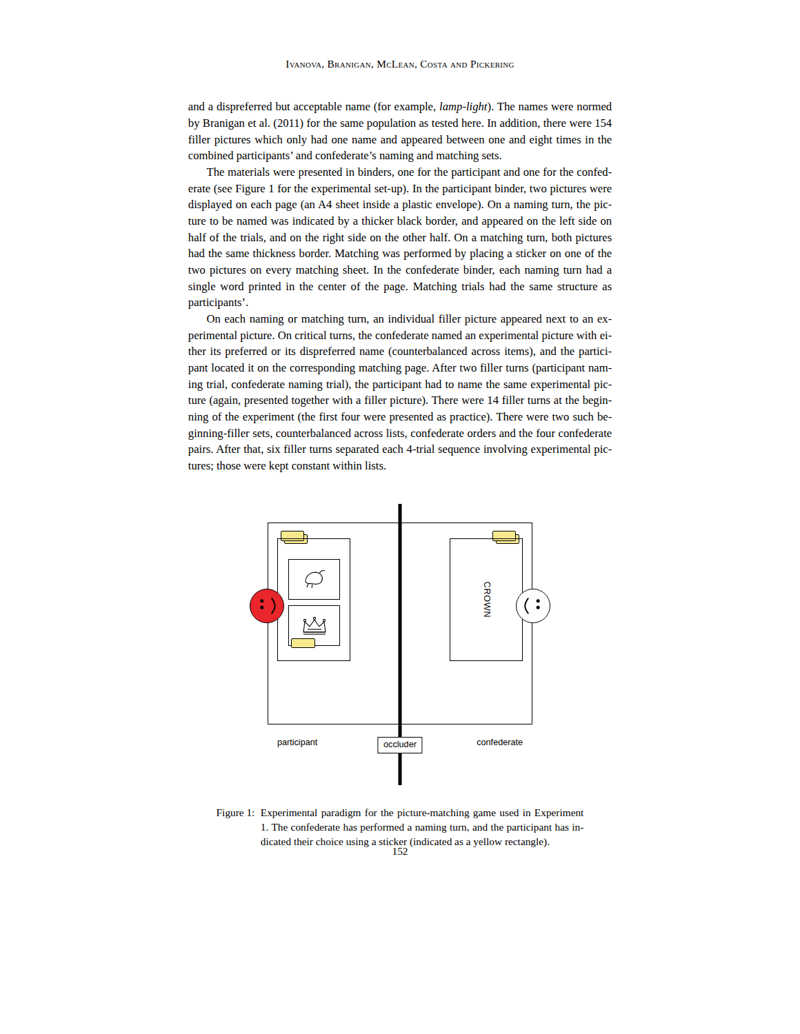Ivanova, Branigan, McLean, Costa and Pickering
and a dispreferred but acceptable name (for example, lamp-light). The names were normed by Branigan et al. (2011) for the same population as tested here. In addition, there were 154 filler pictures which only had one name and appeared between one and eight times in the combined participants’ and confederate’s naming and matching sets.
The materials were presented in binders, one for the participant and one for the confederate (see Figure 1 for the experimental set-up). In the participant binder, two pictures were displayed on each page (an A4 sheet inside a plastic envelope). On a naming turn, the picture to be named was indicated by a thicker black border, and appeared on the left side on half of the trials, and on the right side on the other half. On a matching turn, both pictures had the same thickness border. Matching was performed by placing a sticker on one of the two pictures on every matching sheet. In the confederate binder, each naming turn had a single word printed in the center of the page. Matching trials had the same structure as participants’.
On each naming or matching turn, an individual filler picture appeared next to an experimental picture. On critical turns, the confederate named an experimental picture with either its preferred or its dispreferred name (counterbalanced across items), and the participant located it on the corresponding matching page. After two filler turns (participant naming trial, confederate naming trial), the participant had to name the same experimental picture (again, presented together with a filler picture). There were 14 filler turns at the beginning of the experiment (the first four were presented as practice). There were two such beginning-filler sets, counterbalanced across lists, confederate orders and the four confederate pairs. After that, six filler turns separated each 4-trial sequence involving experimental pictures; those were kept constant within lists.
CROWN
participant
occluder
confederate
Figure 1:
Experimental paradigm for the picture-matching game used in Experiment 1. The confederate has performed a naming turn, and the participant has indicated their choice using a sticker (indicated as a yellow rectangle).
152